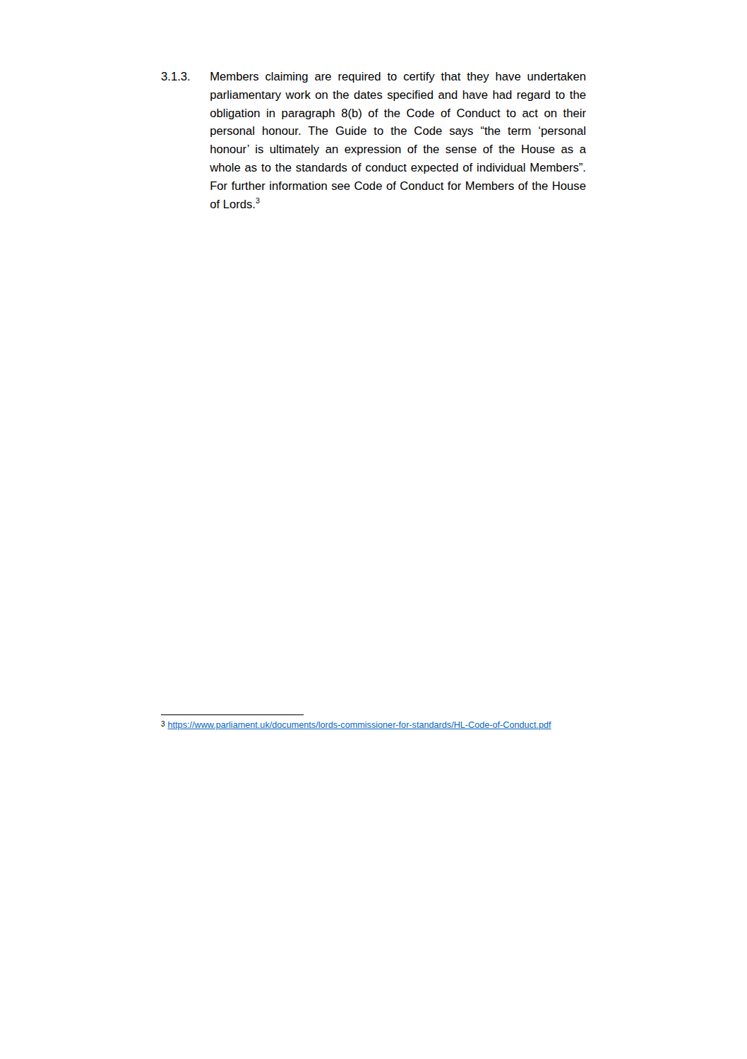3.1.3.
Members claiming are required to certify that they have undertaken parliamentary work on the dates specified and have had regard to the obligation in paragraph 8(b) of the Code of Conduct to act on their personal honour. The Guide to the Code says “the term ‘personal honour’ is ultimately an expression of the sense of the House as a whole as to the standards of conduct expected of individual Members”. For further information see Code of Conduct for Members of the House of Lords.3
3 https://www.parliament.uk/documents/lords-commissioner-for-standards/HL-Code-of-Conduct.pdf